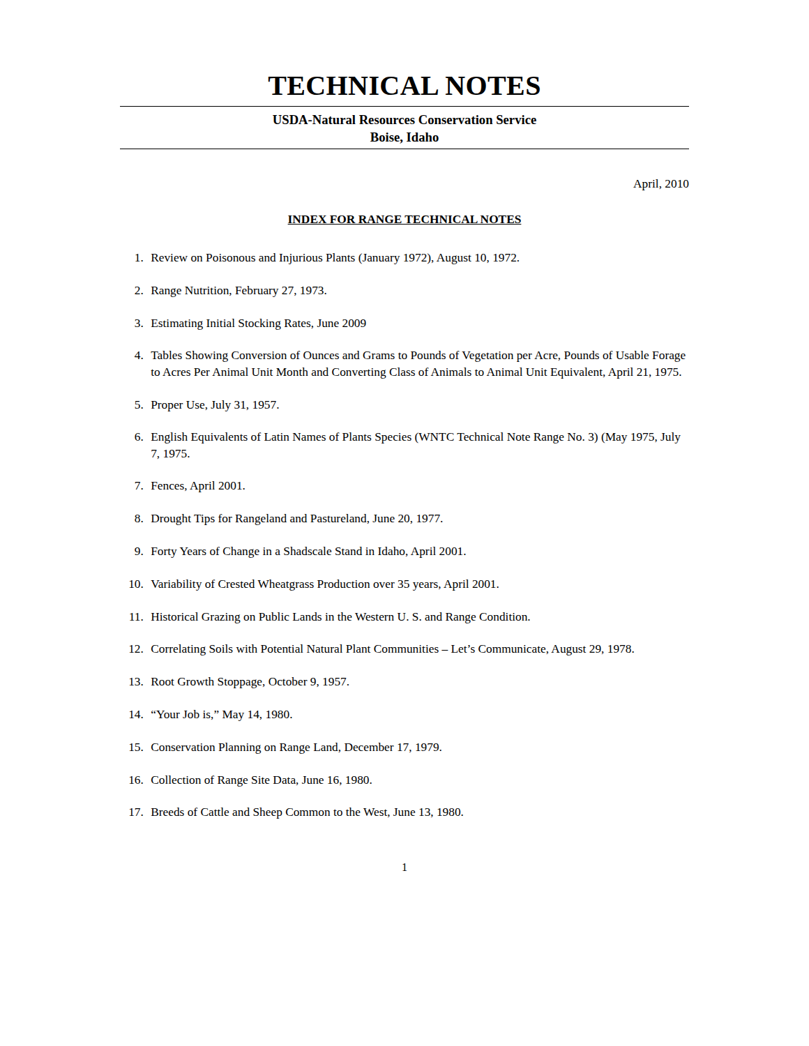TECHNICAL NOTES
USDA-Natural Resources Conservation Service
Boise, Idaho
April, 2010
INDEX FOR RANGE TECHNICAL NOTES
Review on Poisonous and Injurious Plants (January 1972), August 10, 1972.
Range Nutrition, February 27, 1973.
Estimating Initial Stocking Rates, June 2009
Tables Showing Conversion of Ounces and Grams to Pounds of Vegetation per Acre, Pounds of Usable Forage to Acres Per Animal Unit Month and Converting Class of Animals to Animal Unit Equivalent, April 21, 1975.
Proper Use, July 31, 1957.
English Equivalents of Latin Names of Plants Species (WNTC Technical Note Range No. 3) (May 1975, July 7, 1975.
Fences, April 2001.
Drought Tips for Rangeland and Pastureland, June 20, 1977.
Forty Years of Change in a Shadscale Stand in Idaho, April 2001.
Variability of Crested Wheatgrass Production over 35 years, April 2001.
Historical Grazing on Public Lands in the Western U. S. and Range Condition.
Correlating Soils with Potential Natural Plant Communities – Let’s Communicate, August 29, 1978.
Root Growth Stoppage, October 9, 1957.
“Your Job is,” May 14, 1980.
Conservation Planning on Range Land, December 17, 1979.
Collection of Range Site Data, June 16, 1980.
Breeds of Cattle and Sheep Common to the West, June 13, 1980.
1